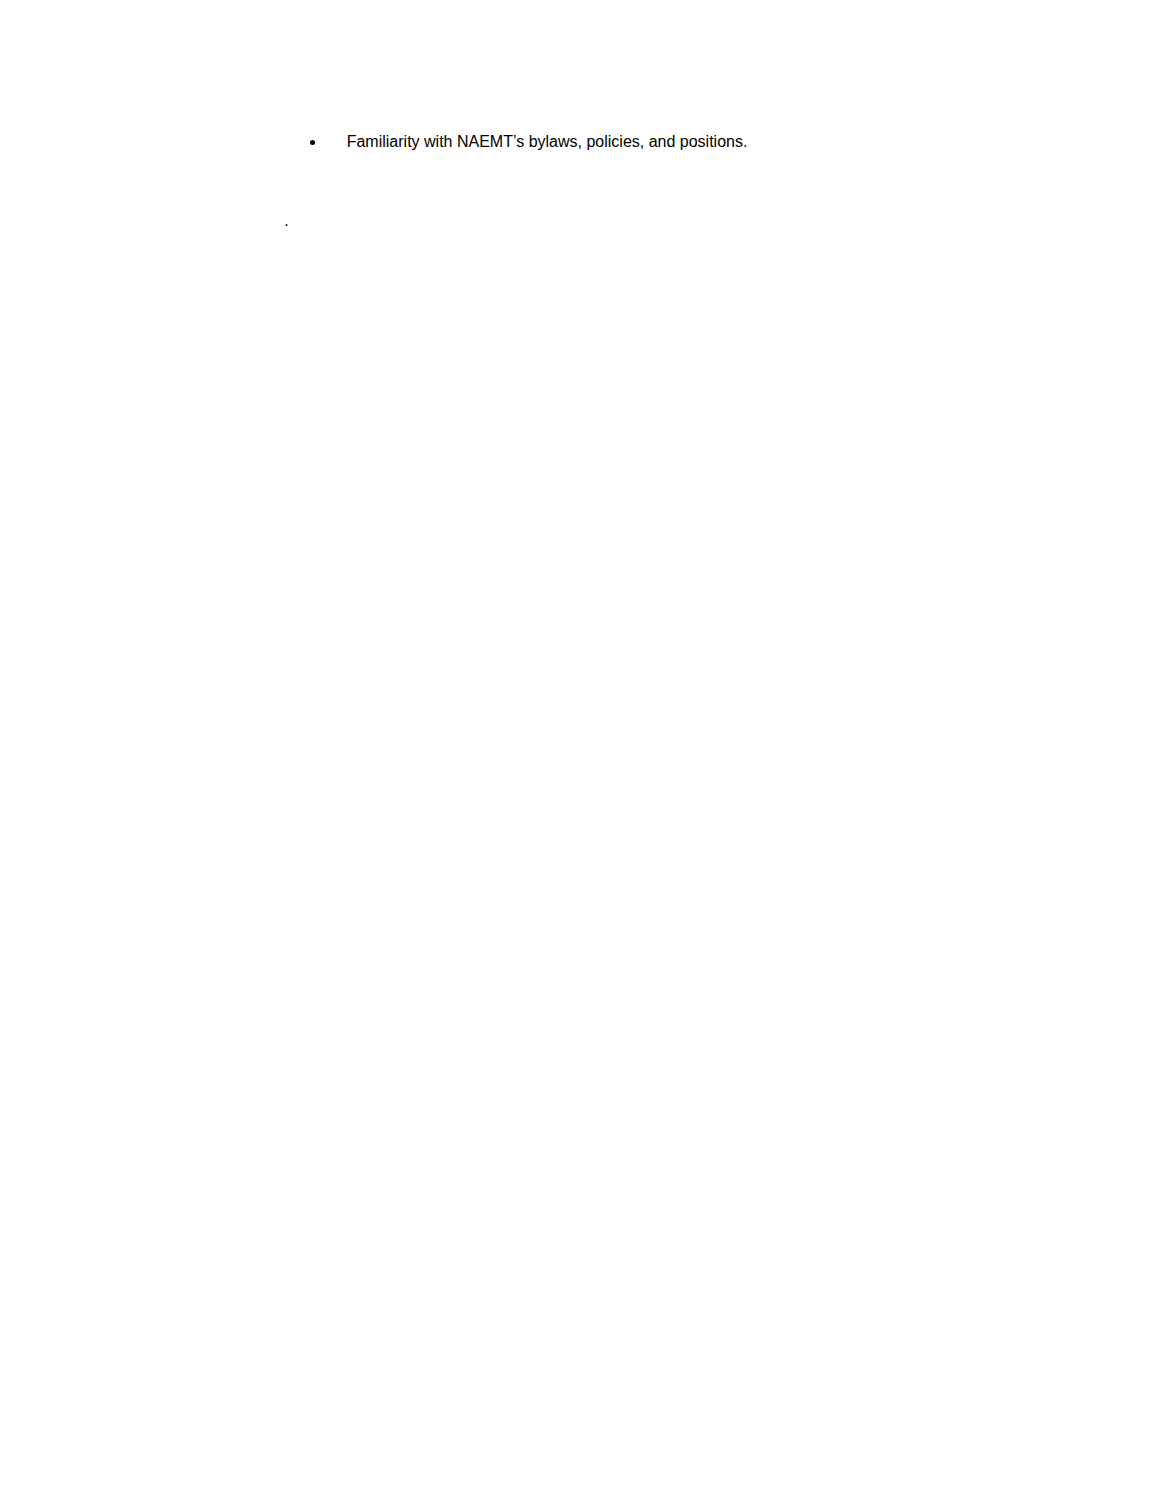Familiarity with NAEMT’s bylaws, policies, and positions.
.